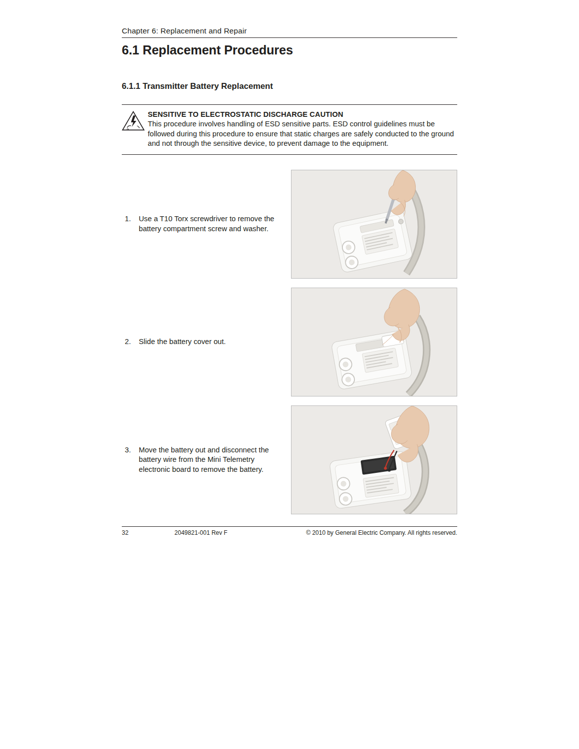Chapter 6: Replacement and Repair
6.1 Replacement Procedures
6.1.1 Transmitter Battery Replacement
SENSITIVE TO ELECTROSTATIC DISCHARGE CAUTION
This procedure involves handling of ESD sensitive parts. ESD control guidelines must be followed during this procedure to ensure that static charges are safely conducted to the ground and not through the sensitive device, to prevent damage to the equipment.
1.
Use a T10 Torx screwdriver to remove the battery compartment screw and washer.
2.
Slide the battery cover out.
3.
Move the battery out and disconnect the battery wire from the Mini Telemetry electronic board to remove the battery.
32
2049821-001 Rev F
© 2010 by General Electric Company. All rights reserved.